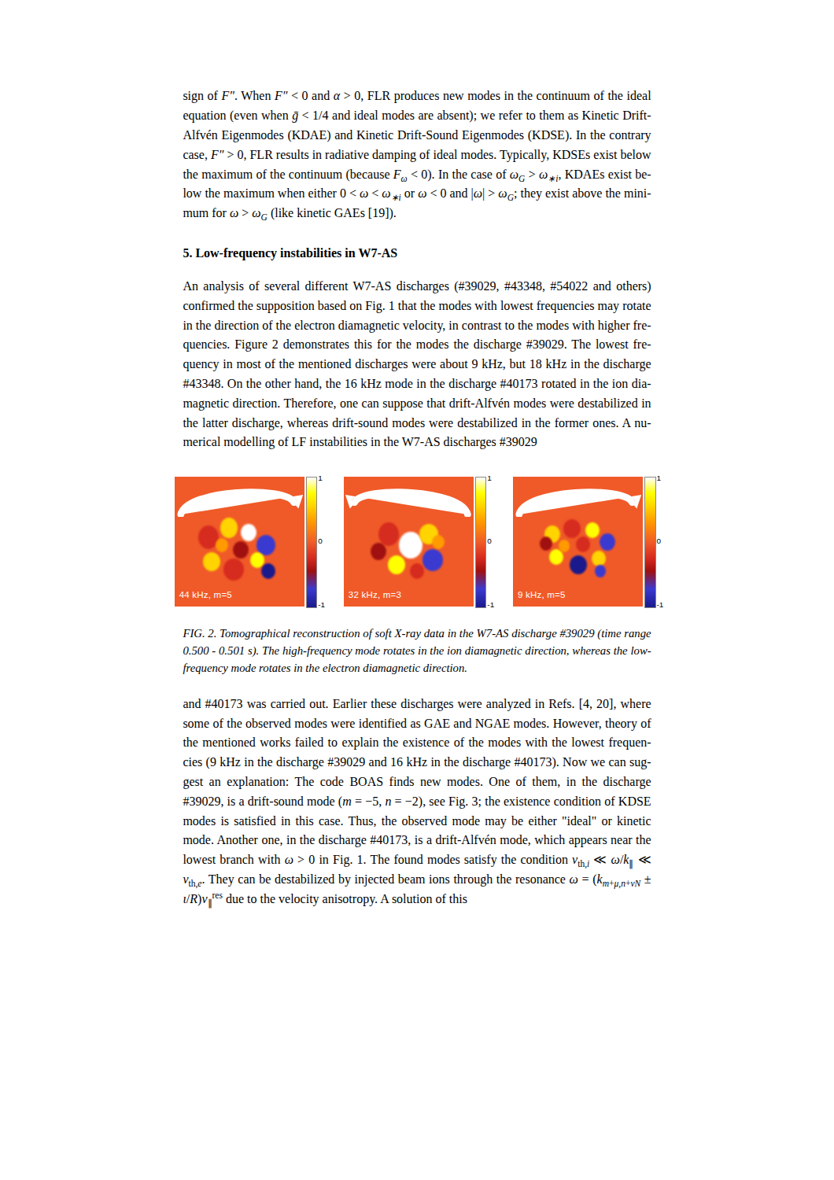sign of F″. When F″ < 0 and α > 0, FLR produces new modes in the continuum of the ideal equation (even when ḡ < 1/4 and ideal modes are absent); we refer to them as Kinetic Drift-Alfvén Eigenmodes (KDAE) and Kinetic Drift-Sound Eigenmodes (KDSE). In the contrary case, F″ > 0, FLR results in radiative damping of ideal modes. Typically, KDSEs exist below the maximum of the continuum (because Fω < 0). In the case of ωG > ω∗i, KDAEs exist below the maximum when either 0 < ω < ω∗i or ω < 0 and |ω| > ωG; they exist above the minimum for ω > ωG (like kinetic GAEs [19]).
5. Low-frequency instabilities in W7-AS
An analysis of several different W7-AS discharges (#39029, #43348, #54022 and others) confirmed the supposition based on Fig. 1 that the modes with lowest frequencies may rotate in the direction of the electron diamagnetic velocity, in contrast to the modes with higher frequencies. Figure 2 demonstrates this for the modes the discharge #39029. The lowest frequency in most of the mentioned discharges were about 9 kHz, but 18 kHz in the discharge #43348. On the other hand, the 16 kHz mode in the discharge #40173 rotated in the ion diamagnetic direction. Therefore, one can suppose that drift-Alfvén modes were destabilized in the latter discharge, whereas drift-sound modes were destabilized in the former ones. A numerical modelling of LF instabilities in the W7-AS discharges #39029
44 kHz, m=5
1
0
-1
32 kHz, m=3
1
0
-1
9 kHz, m=5
1
0
-1
FIG. 2. Tomographical reconstruction of soft X-ray data in the W7-AS discharge #39029 (time range 0.500 - 0.501 s). The high-frequency mode rotates in the ion diamagnetic direction, whereas the low-frequency mode rotates in the electron diamagnetic direction.
and #40173 was carried out. Earlier these discharges were analyzed in Refs. [4, 20], where some of the observed modes were identified as GAE and NGAE modes. However, theory of the mentioned works failed to explain the existence of the modes with the lowest frequencies (9 kHz in the discharge #39029 and 16 kHz in the discharge #40173). Now we can suggest an explanation: The code BOAS finds new modes. One of them, in the discharge #39029, is a drift-sound mode (m = −5, n = −2), see Fig. 3; the existence condition of KDSE modes is satisfied in this case. Thus, the observed mode may be either "ideal" or kinetic mode. Another one, in the discharge #40173, is a drift-Alfvén mode, which appears near the lowest branch with ω > 0 in Fig. 1. The found modes satisfy the condition vth,i ≪ ω/k∥ ≪ vth,e. They can be destabilized by injected beam ions through the resonance ω = (km+μ,n+νN ± ι/R)v∥res due to the velocity anisotropy. A solution of this